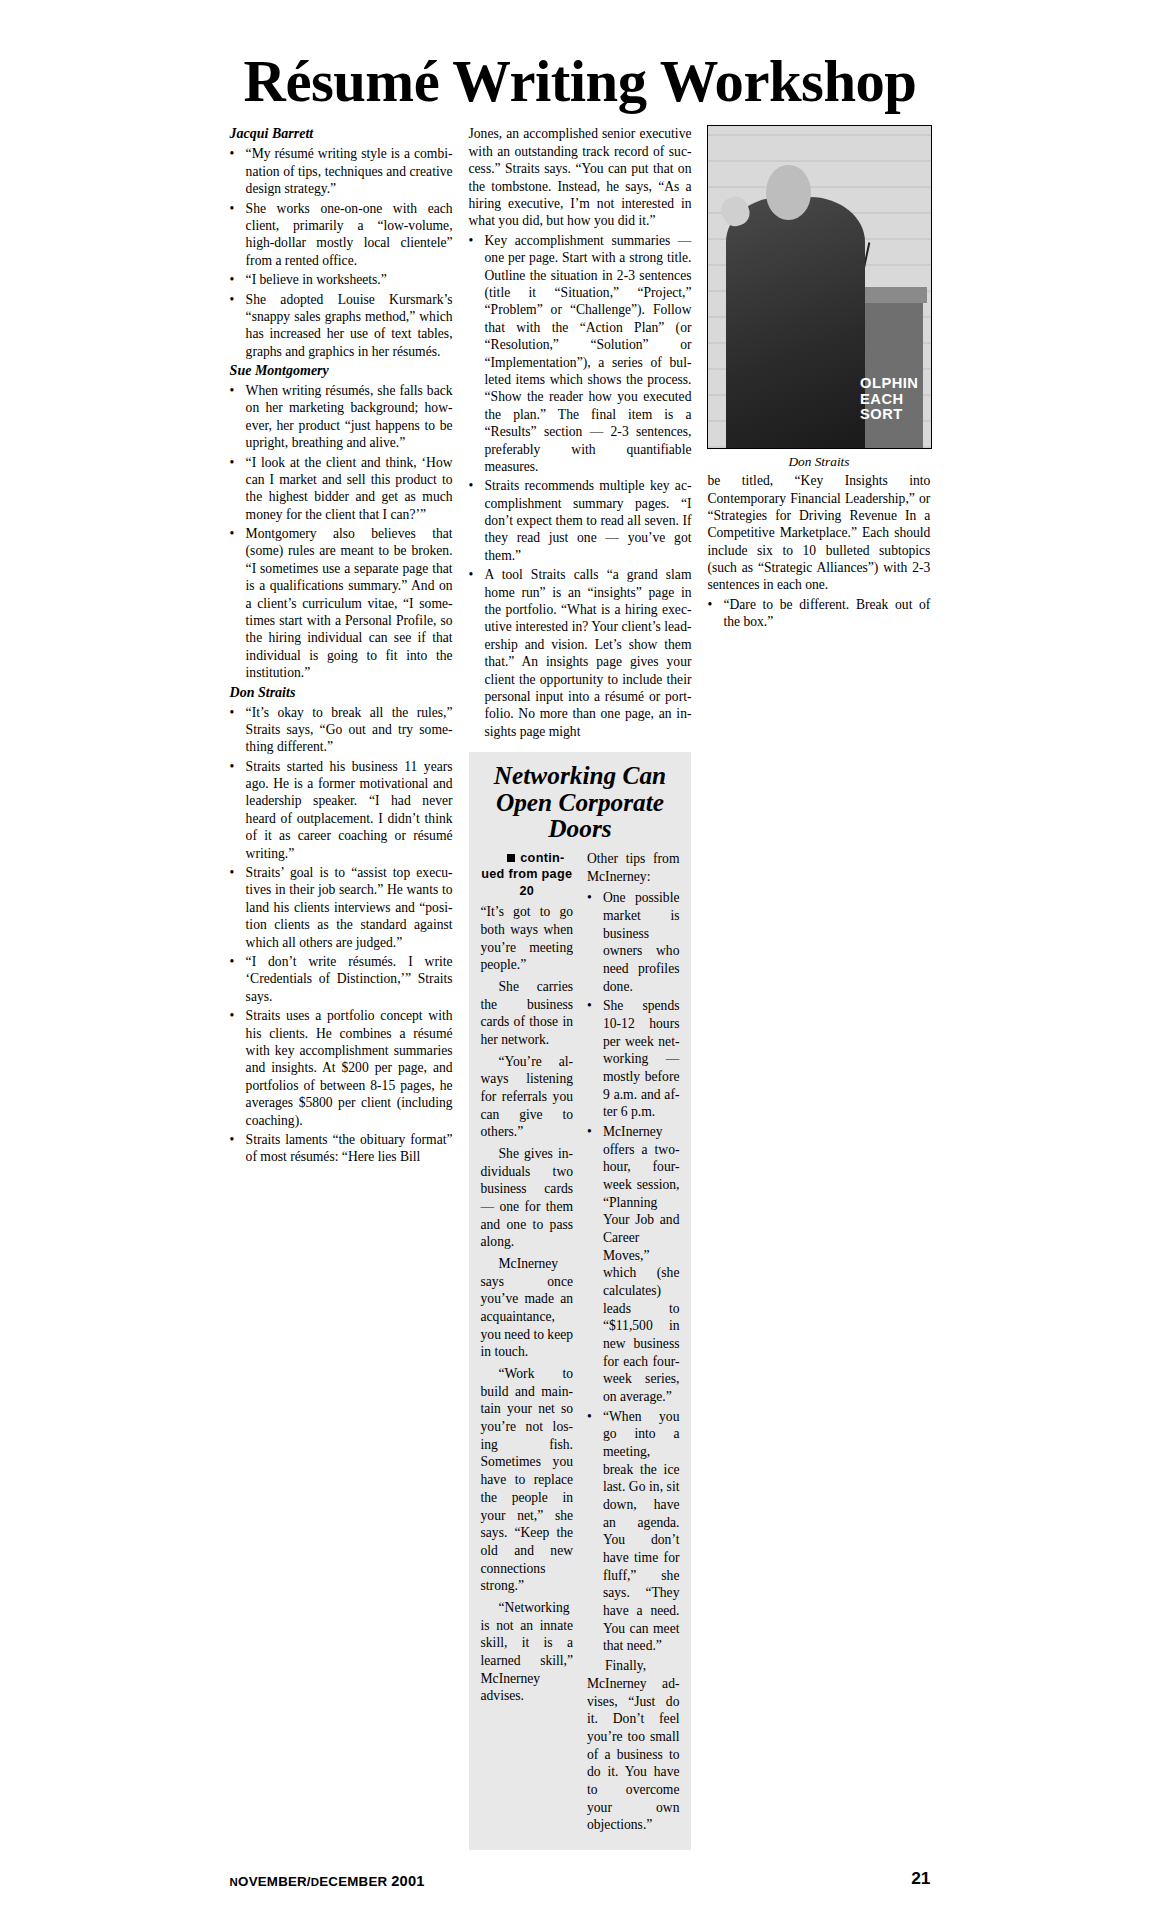Résumé Writing Workshop
Jacqui Barrett
•
“My résumé writing style is a combination of tips, techniques and creative design strategy.”
•
She works one-on-one with each client, primarily a “low-volume, high-dollar mostly local clientele” from a rented office.
•
“I believe in worksheets.”
•
She adopted Louise Kursmark’s “snappy sales graphs method,” which has increased her use of text tables, graphs and graphics in her résumés.
Sue Montgomery
•
When writing résumés, she falls back on her marketing background; however, her product “just happens to be upright, breathing and alive.”
•
“I look at the client and think, ‘How can I market and sell this product to the highest bidder and get as much money for the client that I can?’”
•
Montgomery also believes that (some) rules are meant to be broken. “I sometimes use a separate page that is a qualifications summary.” And on a client’s curriculum vitae, “I sometimes start with a Personal Profile, so the hiring individual can see if that individual is going to fit into the institution.”
Don Straits
•
“It’s okay to break all the rules,” Straits says, “Go out and try something different.”
•
Straits started his business 11 years ago. He is a former motivational and leadership speaker. “I had never heard of outplacement. I didn’t think of it as career coaching or résumé writing.”
•
Straits’ goal is to “assist top executives in their job search.” He wants to land his clients interviews and “position clients as the standard against which all others are judged.”
•
“I don’t write résumés. I write ‘Credentials of Distinction,’” Straits says.
•
Straits uses a portfolio concept with his clients. He combines a résumé with key accomplishment summaries and insights. At $200 per page, and portfolios of between 8-15 pages, he averages $5800 per client (including coaching).
•
Straits laments “the obituary format” of most résumés: “Here lies Bill
Jones, an accomplished senior executive with an outstanding track record of success.” Straits says. “You can put that on the tombstone. Instead, he says, “As a hiring executive, I’m not interested in what you did, but how you did it.”
•
Key accomplishment summaries — one per page. Start with a strong title. Outline the situation in 2-3 sentences (title it “Situation,” “Project,” “Problem” or “Challenge”). Follow that with the “Action Plan” (or “Resolution,” “Solution” or “Implementation”), a series of bulleted items which shows the process. “Show the reader how you executed the plan.” The final item is a “Results” section — 2-3 sentences, preferably with quantifiable measures.
•
Straits recommends multiple key accomplishment summary pages. “I don’t expect them to read all seven. If they read just one — you’ve got them.”
•
A tool Straits calls “a grand slam home run” is an “insights” page in the portfolio. “What is a hiring executive interested in? Your client’s leadership and vision. Let’s show them that.” An insights page gives your client the opportunity to include their personal input into a résumé or portfolio. No more than one page, an insights page might
Networking Can Open Corporate Doors
continued from page 20
“It’s got to go both ways when you’re meeting people.”
She carries the business cards of those in her network.
“You’re always listening for referrals you can give to others.”
She gives individuals two business cards — one for them and one to pass along.
McInerney says once you’ve made an acquaintance, you need to keep in touch.
“Work to build and maintain your net so you’re not losing fish. Sometimes you have to replace the people in your net,” she says. “Keep the old and new connections strong.”
“Networking is not an innate skill, it is a learned skill,” McInerney advises.
Other tips from McInerney:
•
One possible market is business owners who need profiles done.
•
She spends 10-12 hours per week networking — mostly before 9 a.m. and after 6 p.m.
•
McInerney offers a two-hour, four-week session, “Planning Your Job and Career Moves,” which (she calculates) leads to “$11,500 in new business for each four-week series, on average.”
•
“When you go into a meeting, break the ice last. Go in, sit down, have an agenda. You don’t have time for fluff,” she says. “They have a need. You can meet that need.”
Finally, McInerney advises, “Just do it. Don’t feel you’re too small of a business to do it. You have to overcome your own objections.”
OLPHIN
EACH
SORT
Don Straits
be titled, “Key Insights into Contemporary Financial Leadership,” or “Strategies for Driving Revenue In a Competitive Marketplace.” Each should include six to 10 bulleted subtopics (such as “Strategic Alliances”) with 2-3 sentences in each one.
•
“Dare to be different. Break out of the box.”
NOVEMBER/DECEMBER 2001
21